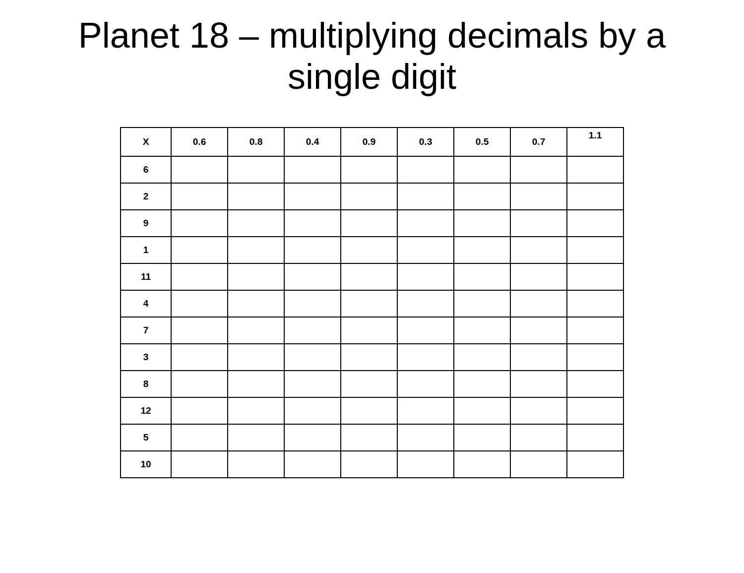Planet 18 – multiplying decimals by a single digit
| X | 0.6 | 0.8 | 0.4 | 0.9 | 0.3 | 0.5 | 0.7 | 1.1 |
| 6 | | | | | | | | |
| 2 | | | | | | | | |
| 9 | | | | | | | | |
| 1 | | | | | | | | |
| 11 | | | | | | | | |
| 4 | | | | | | | | |
| 7 | | | | | | | | |
| 3 | | | | | | | | |
| 8 | | | | | | | | |
| 12 | | | | | | | | |
| 5 | | | | | | | | |
| 10 | | | | | | | | |